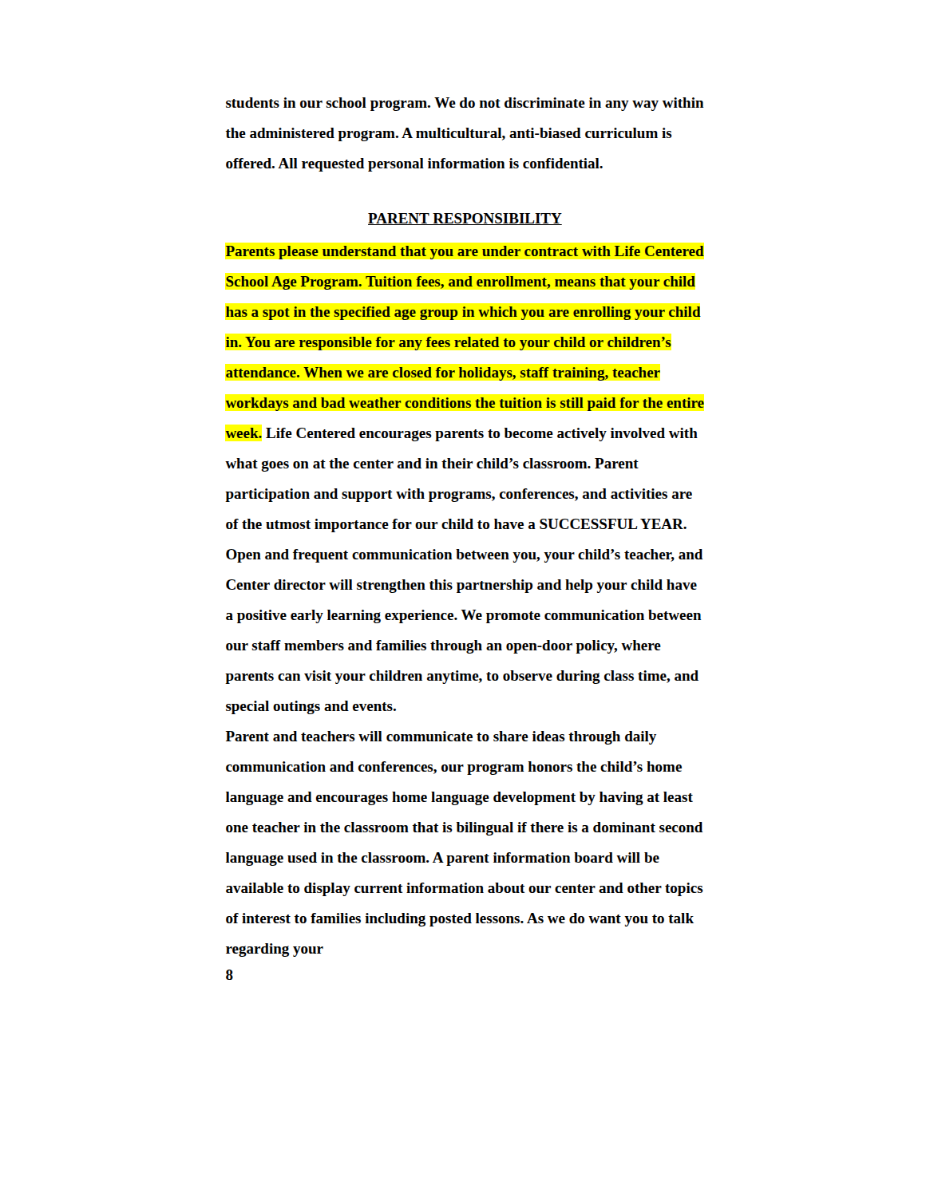students in our school program. We do not discriminate in any way within the administered program. A multicultural, anti-biased curriculum is offered. All requested personal information is confidential.
PARENT RESPONSIBILITY
Parents please understand that you are under contract with Life Centered School Age Program. Tuition fees, and enrollment, means that your child has a spot in the specified age group in which you are enrolling your child in. You are responsible for any fees related to your child or children’s attendance. When we are closed for holidays, staff training, teacher workdays and bad weather conditions the tuition is still paid for the entire week. Life Centered encourages parents to become actively involved with what goes on at the center and in their child’s classroom. Parent participation and support with programs, conferences, and activities are of the utmost importance for our child to have a SUCCESSFUL YEAR. Open and frequent communication between you, your child’s teacher, and Center director will strengthen this partnership and help your child have a positive early learning experience. We promote communication between our staff members and families through an open-door policy, where parents can visit your children anytime, to observe during class time, and special outings and events.
Parent and teachers will communicate to share ideas through daily communication and conferences, our program honors the child’s home language and encourages home language development by having at least one teacher in the classroom that is bilingual if there is a dominant second language used in the classroom. A parent information board will be available to display current information about our center and other topics of interest to families including posted lessons. As we do want you to talk regarding your
8